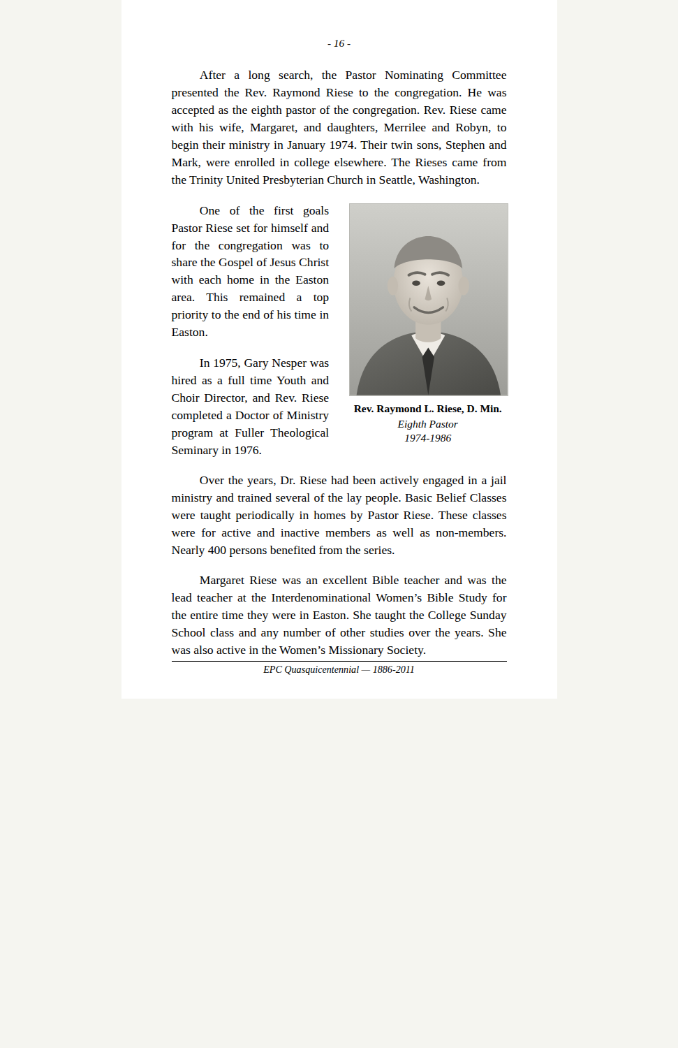- 16 -
After a long search, the Pastor Nominating Committee presented the Rev. Raymond Riese to the congregation. He was accepted as the eighth pastor of the congregation. Rev. Riese came with his wife, Margaret, and daughters, Merrilee and Robyn, to begin their ministry in January 1974. Their twin sons, Stephen and Mark, were enrolled in college elsewhere. The Rieses came from the Trinity United Presbyterian Church in Seattle, Washington.
Rev. Raymond L. Riese, D. Min. Eighth Pastor 1974-1986
One of the first goals Pastor Riese set for himself and for the congregation was to share the Gospel of Jesus Christ with each home in the Easton area. This remained a top priority to the end of his time in Easton.
In 1975, Gary Nesper was hired as a full time Youth and Choir Director, and Rev. Riese completed a Doctor of Ministry program at Fuller Theological Seminary in 1976.
Over the years, Dr. Riese had been actively engaged in a jail ministry and trained several of the lay people. Basic Belief Classes were taught periodically in homes by Pastor Riese. These classes were for active and inactive members as well as non-members. Nearly 400 persons benefited from the series.
Margaret Riese was an excellent Bible teacher and was the lead teacher at the Interdenominational Women’s Bible Study for the entire time they were in Easton. She taught the College Sunday School class and any number of other studies over the years. She was also active in the Women’s Missionary Society.
EPC Quasquicentennial — 1886-2011